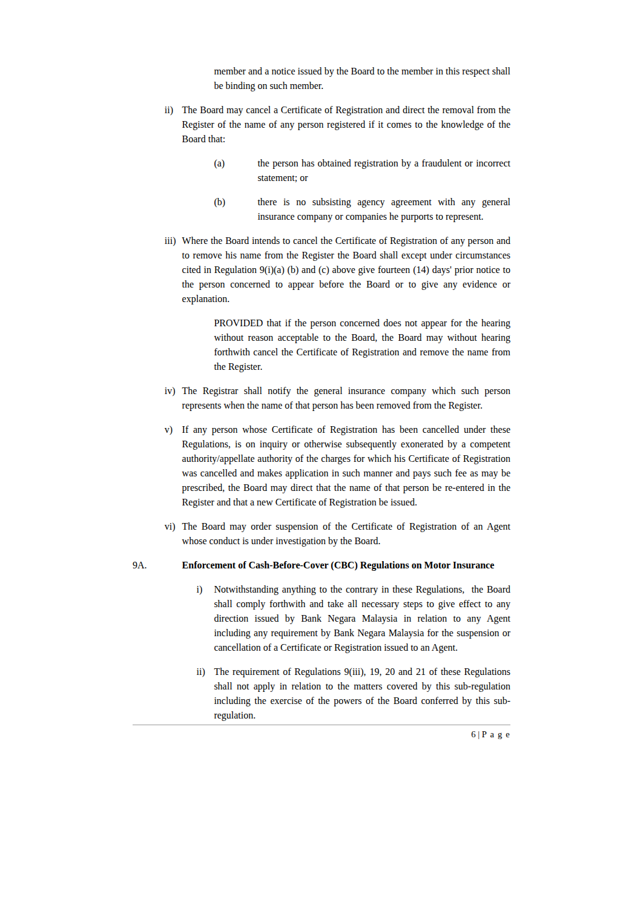member and a notice issued by the Board to the member in this respect shall be binding on such member.
ii)
The Board may cancel a Certificate of Registration and direct the removal from the Register of the name of any person registered if it comes to the knowledge of the Board that:
(a)
the person has obtained registration by a fraudulent or incorrect statement; or
(b)
there is no subsisting agency agreement with any general insurance company or companies he purports to represent.
iii)
Where the Board intends to cancel the Certificate of Registration of any person and to remove his name from the Register the Board shall except under circumstances cited in Regulation 9(i)(a) (b) and (c) above give fourteen (14) days' prior notice to the person concerned to appear before the Board or to give any evidence or explanation.
PROVIDED that if the person concerned does not appear for the hearing without reason acceptable to the Board, the Board may without hearing forthwith cancel the Certificate of Registration and remove the name from the Register.
iv)
The Registrar shall notify the general insurance company which such person represents when the name of that person has been removed from the Register.
v)
If any person whose Certificate of Registration has been cancelled under these Regulations, is on inquiry or otherwise subsequently exonerated by a competent authority/appellate authority of the charges for which his Certificate of Registration was cancelled and makes application in such manner and pays such fee as may be prescribed, the Board may direct that the name of that person be re-entered in the Register and that a new Certificate of Registration be issued.
vi)
The Board may order suspension of the Certificate of Registration of an Agent whose conduct is under investigation by the Board.
9A.
Enforcement of Cash-Before-Cover (CBC) Regulations on Motor Insurance
i)
Notwithstanding anything to the contrary in these Regulations, the Board shall comply forthwith and take all necessary steps to give effect to any direction issued by Bank Negara Malaysia in relation to any Agent including any requirement by Bank Negara Malaysia for the suspension or cancellation of a Certificate or Registration issued to an Agent.
ii)
The requirement of Regulations 9(iii), 19, 20 and 21 of these Regulations shall not apply in relation to the matters covered by this sub-regulation including the exercise of the powers of the Board conferred by this sub-regulation.
6 | P a g e